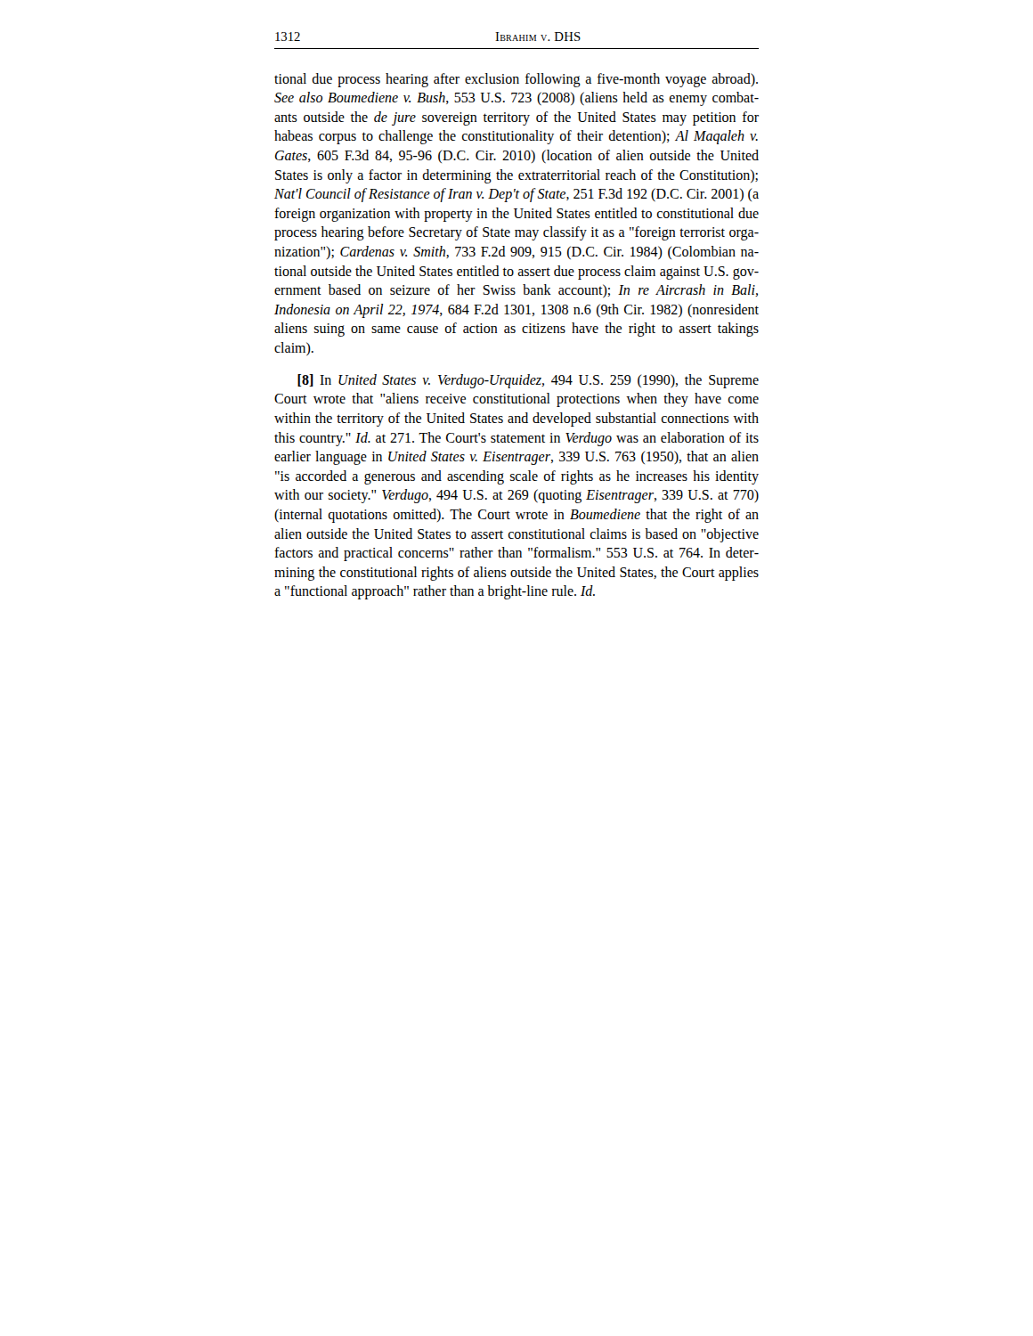1312 Ibrahim v. DHS
tional due process hearing after exclusion following a five-month voyage abroad). See also Boumediene v. Bush, 553 U.S. 723 (2008) (aliens held as enemy combatants outside the de jure sovereign territory of the United States may petition for habeas corpus to challenge the constitutionality of their detention); Al Maqaleh v. Gates, 605 F.3d 84, 95-96 (D.C. Cir. 2010) (location of alien outside the United States is only a factor in determining the extraterritorial reach of the Constitution); Nat'l Council of Resistance of Iran v. Dep't of State, 251 F.3d 192 (D.C. Cir. 2001) (a foreign organization with property in the United States entitled to constitutional due process hearing before Secretary of State may classify it as a "foreign terrorist organization"); Cardenas v. Smith, 733 F.2d 909, 915 (D.C. Cir. 1984) (Colombian national outside the United States entitled to assert due process claim against U.S. government based on seizure of her Swiss bank account); In re Aircrash in Bali, Indonesia on April 22, 1974, 684 F.2d 1301, 1308 n.6 (9th Cir. 1982) (nonresident aliens suing on same cause of action as citizens have the right to assert takings claim).
[8] In United States v. Verdugo-Urquidez, 494 U.S. 259 (1990), the Supreme Court wrote that "aliens receive constitutional protections when they have come within the territory of the United States and developed substantial connections with this country." Id. at 271. The Court's statement in Verdugo was an elaboration of its earlier language in United States v. Eisentrager, 339 U.S. 763 (1950), that an alien "is accorded a generous and ascending scale of rights as he increases his identity with our society." Verdugo, 494 U.S. at 269 (quoting Eisentrager, 339 U.S. at 770) (internal quotations omitted). The Court wrote in Boumediene that the right of an alien outside the United States to assert constitutional claims is based on "objective factors and practical concerns" rather than "formalism." 553 U.S. at 764. In determining the constitutional rights of aliens outside the United States, the Court applies a "functional approach" rather than a bright-line rule. Id.